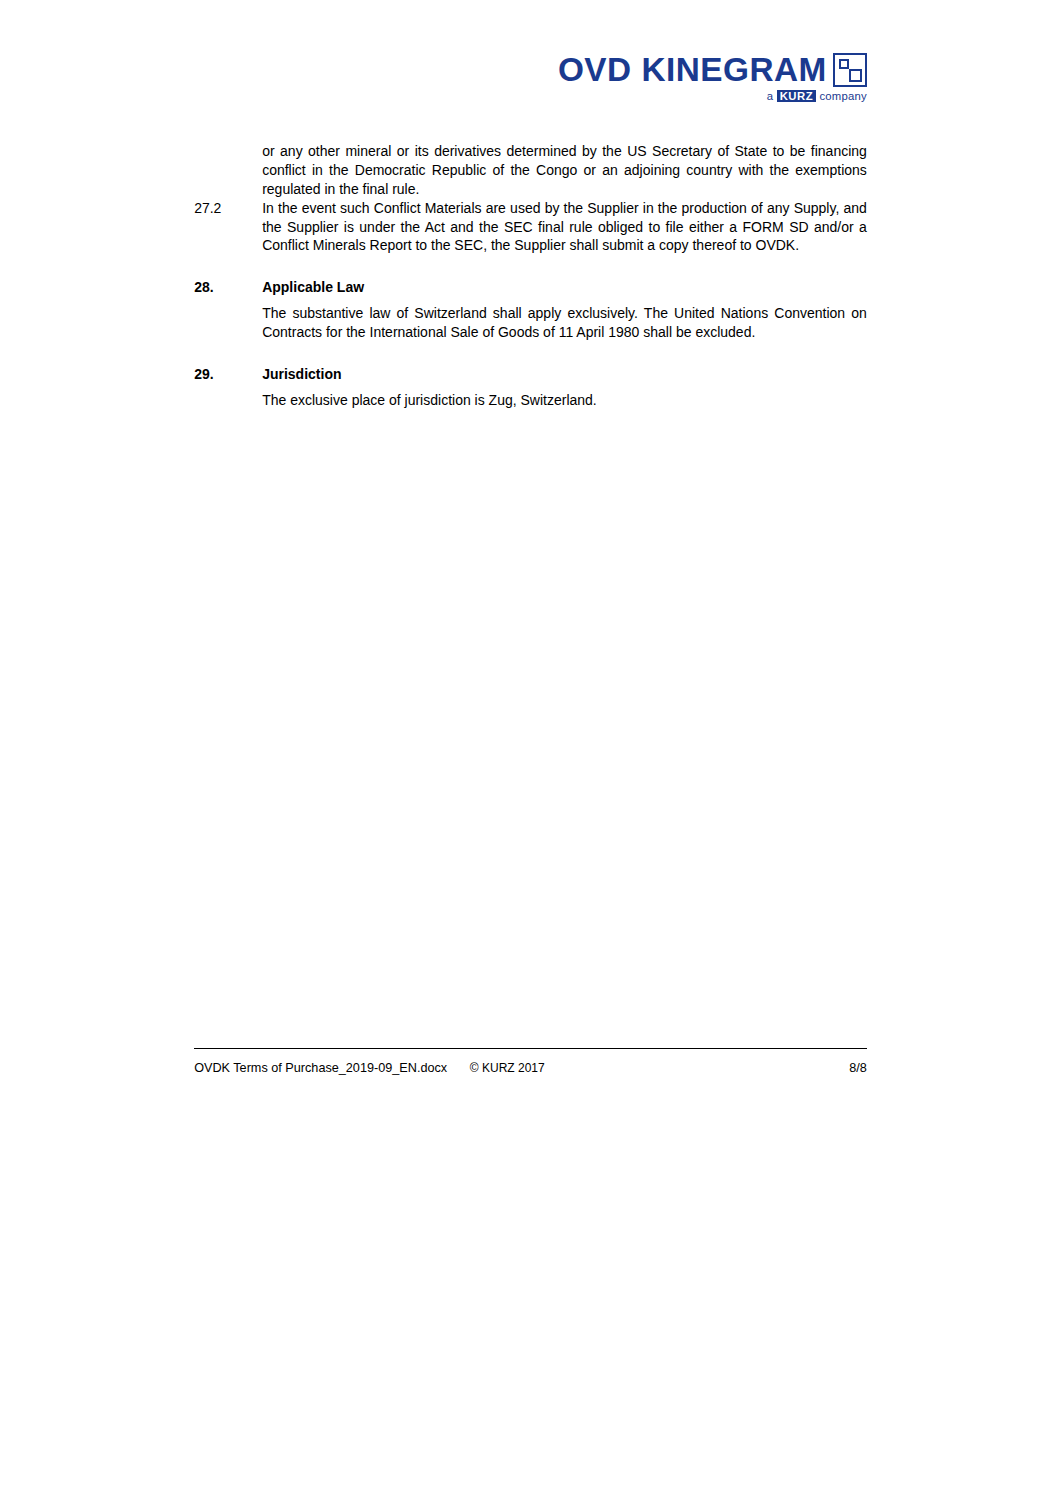OVD KINEGRAM
a KURZ company
or any other mineral or its derivatives determined by the US Secretary of State to be financing conflict in the Democratic Republic of the Congo or an adjoining country with the exemptions regulated in the final rule.
27.2
In the event such Conflict Materials are used by the Supplier in the production of any Supply, and the Supplier is under the Act and the SEC final rule obliged to file either a FORM SD and/or a Conflict Minerals Report to the SEC, the Supplier shall submit a copy thereof to OVDK.
28.
Applicable Law
The substantive law of Switzerland shall apply exclusively. The United Nations Convention on Contracts for the International Sale of Goods of 11 April 1980 shall be excluded.
29.
Jurisdiction
The exclusive place of jurisdiction is Zug, Switzerland.
OVDK Terms of Purchase_2019-09_EN.docx
© KURZ 2017
8/8